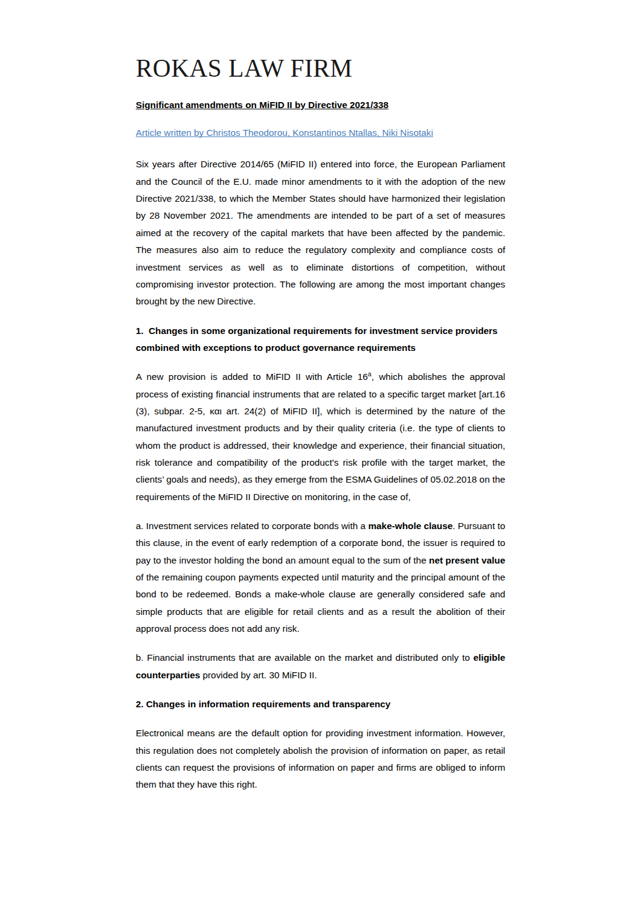ROKAS LAW FIRM
Significant amendments on MiFID II by Directive 2021/338
Article written by Christos Theodorou, Konstantinos Ntallas, Niki Nisotaki
Six years after Directive 2014/65 (MiFID II) entered into force, the European Parliament and the Council of the E.U. made minor amendments to it with the adoption of the new Directive 2021/338, to which the Member States should have harmonized their legislation by 28 November 2021. The amendments are intended to be part of a set of measures aimed at the recovery of the capital markets that have been affected by the pandemic. The measures also aim to reduce the regulatory complexity and compliance costs of investment services as well as to eliminate distortions of competition, without compromising investor protection. The following are among the most important changes brought by the new Directive.
1. Changes in some organizational requirements for investment service providers combined with exceptions to product governance requirements
A new provision is added to MiFID II with Article 16a, which abolishes the approval process of existing financial instruments that are related to a specific target market [art.16 (3), subpar. 2-5, και art. 24(2) of MiFID II], which is determined by the nature of the manufactured investment products and by their quality criteria (i.e. the type of clients to whom the product is addressed, their knowledge and experience, their financial situation, risk tolerance and compatibility of the product's risk profile with the target market, the clients’ goals and needs), as they emerge from the ESMA Guidelines of 05.02.2018 on the requirements of the MiFID II Directive on monitoring, in the case of,
a. Investment services related to corporate bonds with a make-whole clause. Pursuant to this clause, in the event of early redemption of a corporate bond, the issuer is required to pay to the investor holding the bond an amount equal to the sum of the net present value of the remaining coupon payments expected until maturity and the principal amount of the bond to be redeemed. Bonds a make-whole clause are generally considered safe and simple products that are eligible for retail clients and as a result the abolition of their approval process does not add any risk.
b. Financial instruments that are available on the market and distributed only to eligible counterparties provided by art. 30 MiFID II.
2. Changes in information requirements and transparency
Electronical means are the default option for providing investment information. However, this regulation does not completely abolish the provision of information on paper, as retail clients can request the provisions of information on paper and firms are obliged to inform them that they have this right.